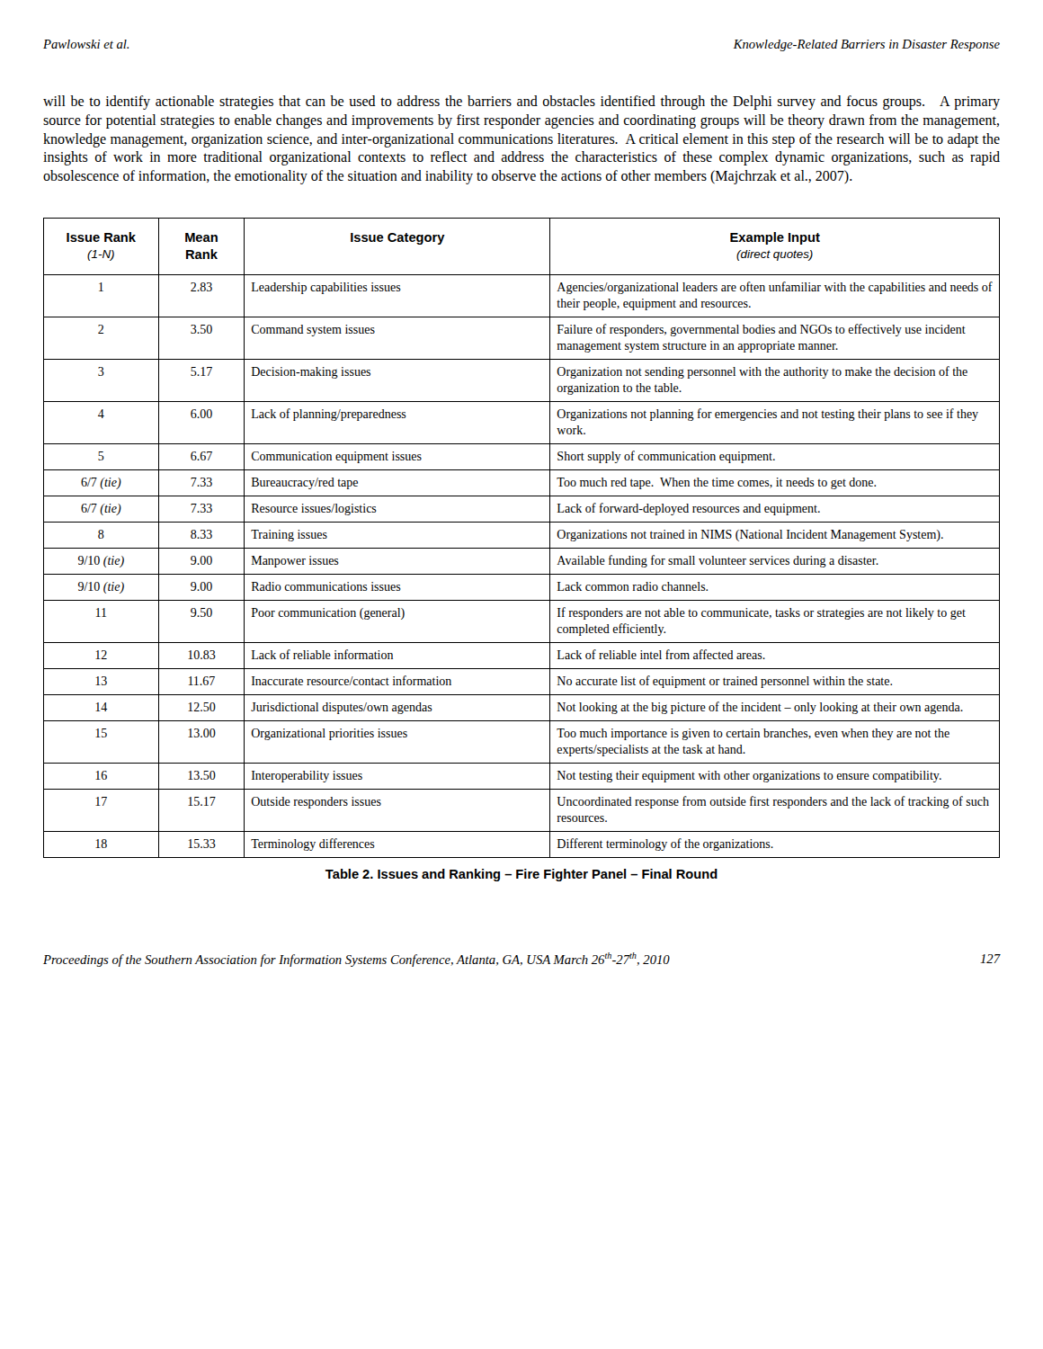Pawlowski et al. Knowledge-Related Barriers in Disaster Response
will be to identify actionable strategies that can be used to address the barriers and obstacles identified through the Delphi survey and focus groups. A primary source for potential strategies to enable changes and improvements by first responder agencies and coordinating groups will be theory drawn from the management, knowledge management, organization science, and inter-organizational communications literatures. A critical element in this step of the research will be to adapt the insights of work in more traditional organizational contexts to reflect and address the characteristics of these complex dynamic organizations, such as rapid obsolescence of information, the emotionality of the situation and inability to observe the actions of other members (Majchrzak et al., 2007).
| Issue Rank (1-N) | Mean Rank | Issue Category | Example Input (direct quotes) |
| --- | --- | --- | --- |
| 1 | 2.83 | Leadership capabilities issues | Agencies/organizational leaders are often unfamiliar with the capabilities and needs of their people, equipment and resources. |
| 2 | 3.50 | Command system issues | Failure of responders, governmental bodies and NGOs to effectively use incident management system structure in an appropriate manner. |
| 3 | 5.17 | Decision-making issues | Organization not sending personnel with the authority to make the decision of the organization to the table. |
| 4 | 6.00 | Lack of planning/preparedness | Organizations not planning for emergencies and not testing their plans to see if they work. |
| 5 | 6.67 | Communication equipment issues | Short supply of communication equipment. |
| 6/7 (tie) | 7.33 | Bureaucracy/red tape | Too much red tape. When the time comes, it needs to get done. |
| 6/7 (tie) | 7.33 | Resource issues/logistics | Lack of forward-deployed resources and equipment. |
| 8 | 8.33 | Training issues | Organizations not trained in NIMS (National Incident Management System). |
| 9/10 (tie) | 9.00 | Manpower issues | Available funding for small volunteer services during a disaster. |
| 9/10 (tie) | 9.00 | Radio communications issues | Lack common radio channels. |
| 11 | 9.50 | Poor communication (general) | If responders are not able to communicate, tasks or strategies are not likely to get completed efficiently. |
| 12 | 10.83 | Lack of reliable information | Lack of reliable intel from affected areas. |
| 13 | 11.67 | Inaccurate resource/contact information | No accurate list of equipment or trained personnel within the state. |
| 14 | 12.50 | Jurisdictional disputes/own agendas | Not looking at the big picture of the incident – only looking at their own agenda. |
| 15 | 13.00 | Organizational priorities issues | Too much importance is given to certain branches, even when they are not the experts/specialists at the task at hand. |
| 16 | 13.50 | Interoperability issues | Not testing their equipment with other organizations to ensure compatibility. |
| 17 | 15.17 | Outside responders issues | Uncoordinated response from outside first responders and the lack of tracking of such resources. |
| 18 | 15.33 | Terminology differences | Different terminology of the organizations. |
Table 2. Issues and Ranking – Fire Fighter Panel – Final Round
Proceedings of the Southern Association for Information Systems Conference, Atlanta, GA, USA March 26th-27th, 2010 127